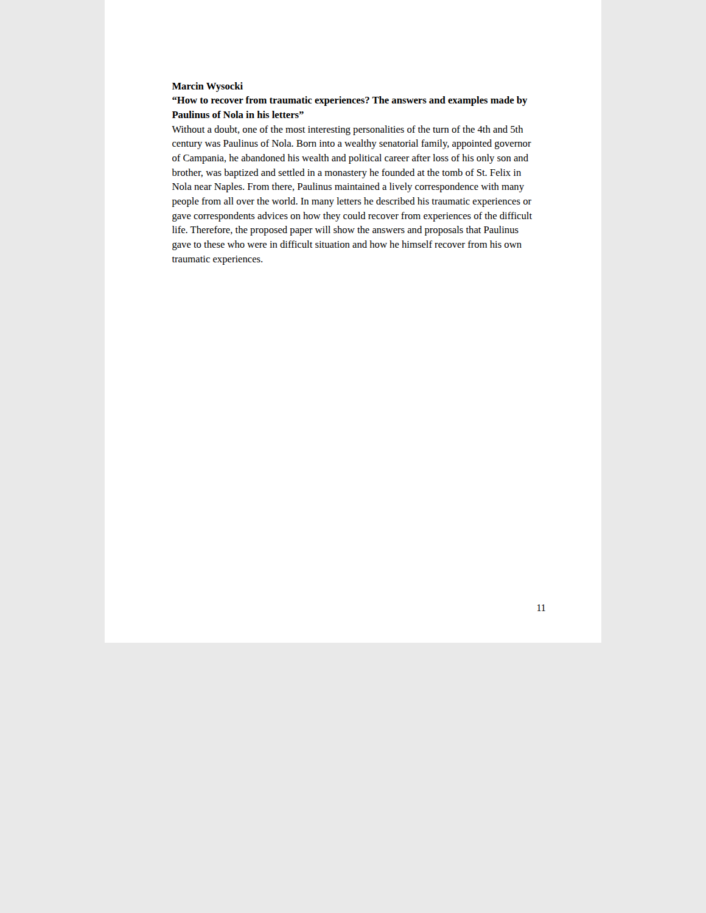Marcin Wysocki
“How to recover from traumatic experiences? The answers and examples made by Paulinus of Nola in his letters”
Without a doubt, one of the most interesting personalities of the turn of the 4th and 5th century was Paulinus of Nola. Born into a wealthy senatorial family, appointed governor of Campania, he abandoned his wealth and political career after loss of his only son and brother, was baptized and settled in a monastery he founded at the tomb of St. Felix in Nola near Naples. From there, Paulinus maintained a lively correspondence with many people from all over the world. In many letters he described his traumatic experiences or gave correspondents advices on how they could recover from experiences of the difficult life. Therefore, the proposed paper will show the answers and proposals that Paulinus gave to these who were in difficult situation and how he himself recover from his own traumatic experiences.
11